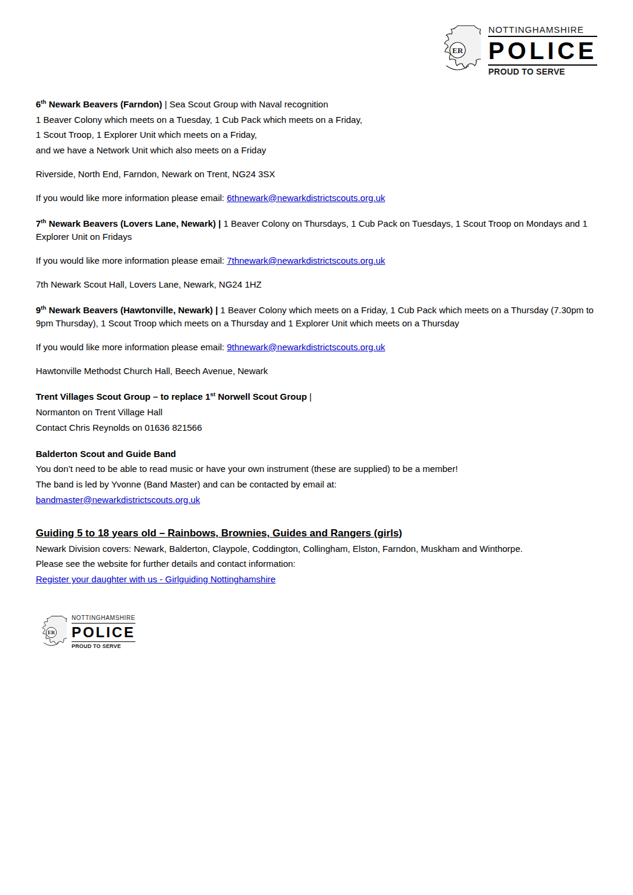ER
NOTTINGHAMSHIRE
POLICE
PROUD TO SERVE
6th Newark Beavers (Farndon) | Sea Scout Group with Naval recognition
1 Beaver Colony which meets on a Tuesday, 1 Cub Pack which meets on a Friday,
1 Scout Troop, 1 Explorer Unit which meets on a Friday,
and we have a Network Unit which also meets on a Friday
Riverside, North End, Farndon, Newark on Trent, NG24 3SX
If you would like more information please email: 6thnewark@newarkdistrictscouts.org.uk
7th Newark Beavers (Lovers Lane, Newark) | 1 Beaver Colony on Thursdays, 1 Cub Pack on Tuesdays, 1 Scout Troop on Mondays and 1 Explorer Unit on Fridays
If you would like more information please email: 7thnewark@newarkdistrictscouts.org.uk
7th Newark Scout Hall, Lovers Lane, Newark, NG24 1HZ
9th Newark Beavers (Hawtonville, Newark) | 1 Beaver Colony which meets on a Friday, 1 Cub Pack which meets on a Thursday (7.30pm to 9pm Thursday), 1 Scout Troop which meets on a Thursday and 1 Explorer Unit which meets on a Thursday
If you would like more information please email: 9thnewark@newarkdistrictscouts.org.uk
Hawtonville Methodst Church Hall, Beech Avenue, Newark
Trent Villages Scout Group – to replace 1st Norwell Scout Group |
Normanton on Trent Village Hall
Contact Chris Reynolds on 01636 821566
Balderton Scout and Guide Band
You don’t need to be able to read music or have your own instrument (these are supplied) to be a member!
The band is led by Yvonne (Band Master) and can be contacted by email at:
bandmaster@newarkdistrictscouts.org.uk
Guiding 5 to 18 years old – Rainbows, Brownies, Guides and Rangers (girls)
Newark Division covers: Newark, Balderton, Claypole, Coddington, Collingham, Elston, Farndon, Muskham and Winthorpe.
Please see the website for further details and contact information:
Register your daughter with us - Girlguiding Nottinghamshire
ER
NOTTINGHAMSHIRE
POLICE
PROUD TO SERVE